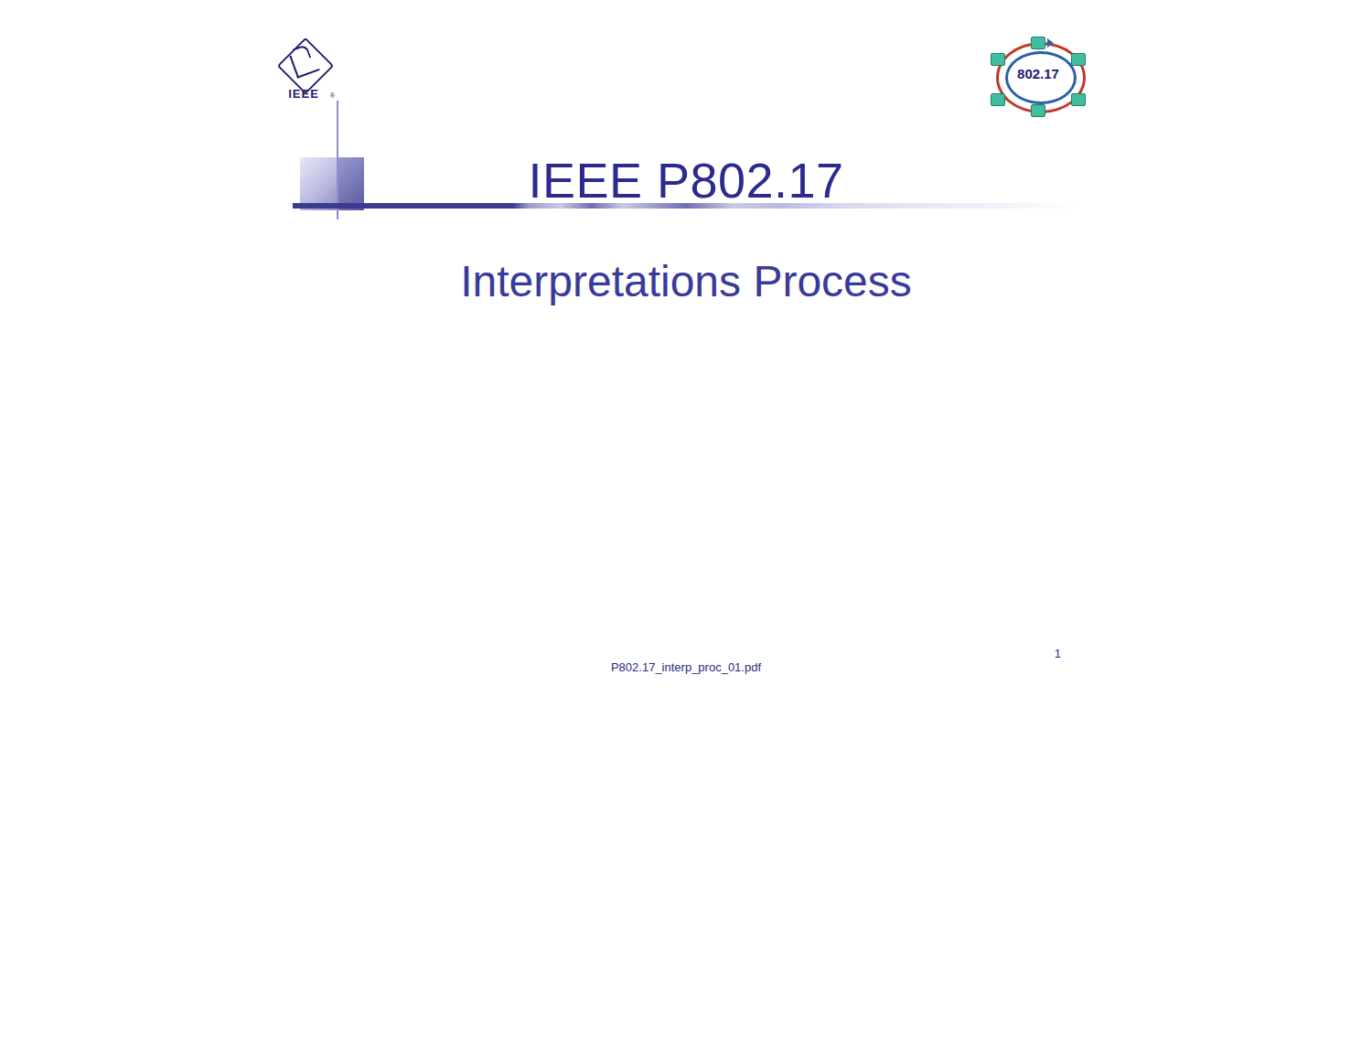IEEE
®
802.17
IEEE P802.17
Interpretations Process
P802.17_interp_proc_01.pdf
1